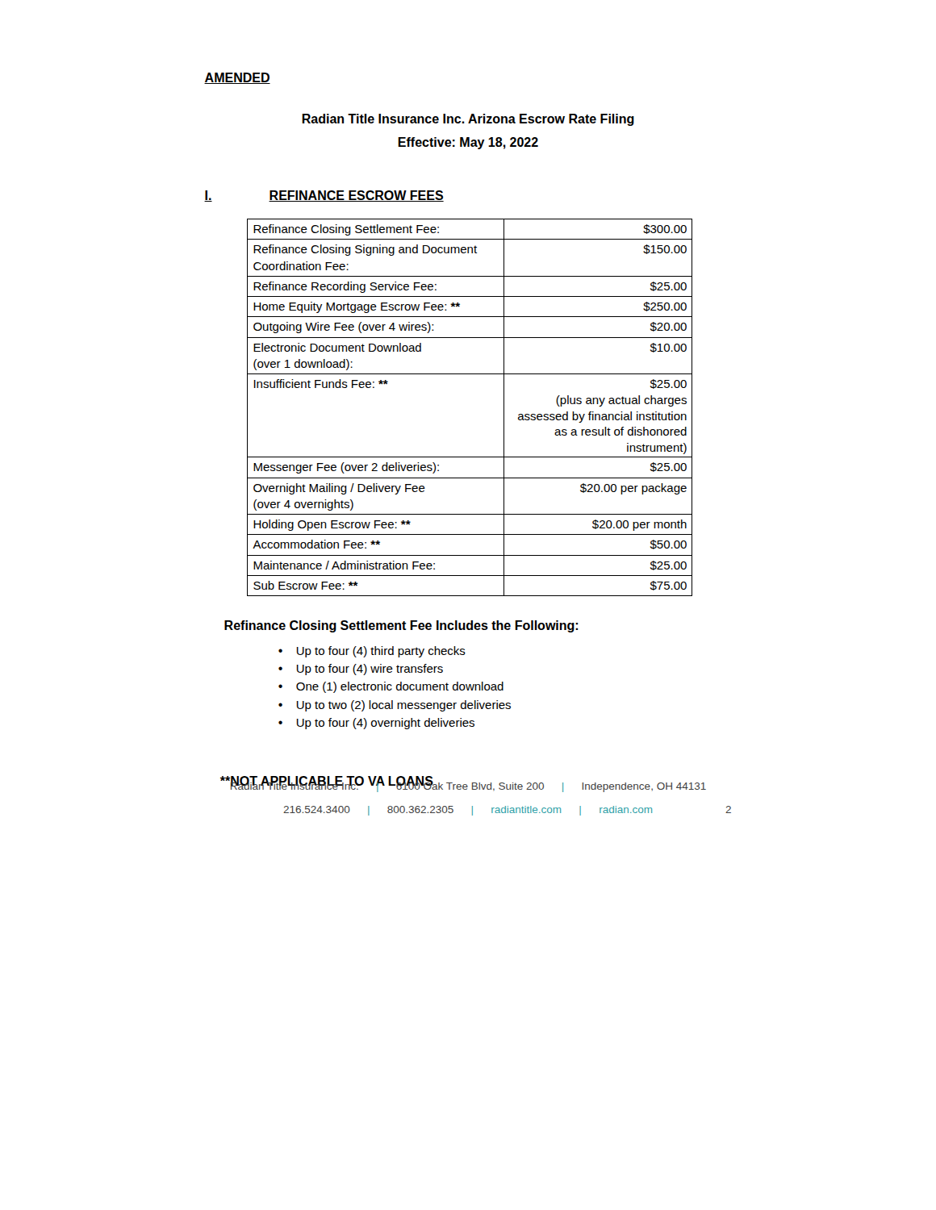AMENDED
Radian Title Insurance Inc. Arizona Escrow Rate Filing
Effective: May 18, 2022
I. REFINANCE ESCROW FEES
| Refinance Closing Settlement Fee: | $300.00 |
| Refinance Closing Signing and Document Coordination Fee: | $150.00 |
| Refinance Recording Service Fee: | $25.00 |
| Home Equity Mortgage Escrow Fee: ** | $250.00 |
| Outgoing Wire Fee (over 4 wires): | $20.00 |
| Electronic Document Download (over 1 download): | $10.00 |
| Insufficient Funds Fee: ** | $25.00 (plus any actual charges assessed by financial institution as a result of dishonored instrument) |
| Messenger Fee (over 2 deliveries): | $25.00 |
| Overnight Mailing / Delivery Fee (over 4 overnights) | $20.00 per package |
| Holding Open Escrow Fee: ** | $20.00 per month |
| Accommodation Fee: ** | $50.00 |
| Maintenance / Administration Fee: | $25.00 |
| Sub Escrow Fee: ** | $75.00 |
Refinance Closing Settlement Fee Includes the Following:
Up to four (4) third party checks
Up to four (4) wire transfers
One (1) electronic document download
Up to two (2) local messenger deliveries
Up to four (4) overnight deliveries
**NOT APPLICABLE TO VA LOANS
Radian Title Insurance Inc. | 6100 Oak Tree Blvd, Suite 200 | Independence, OH 44131
216.524.3400 | 800.362.2305 | radiantitle.com | radian.com 2